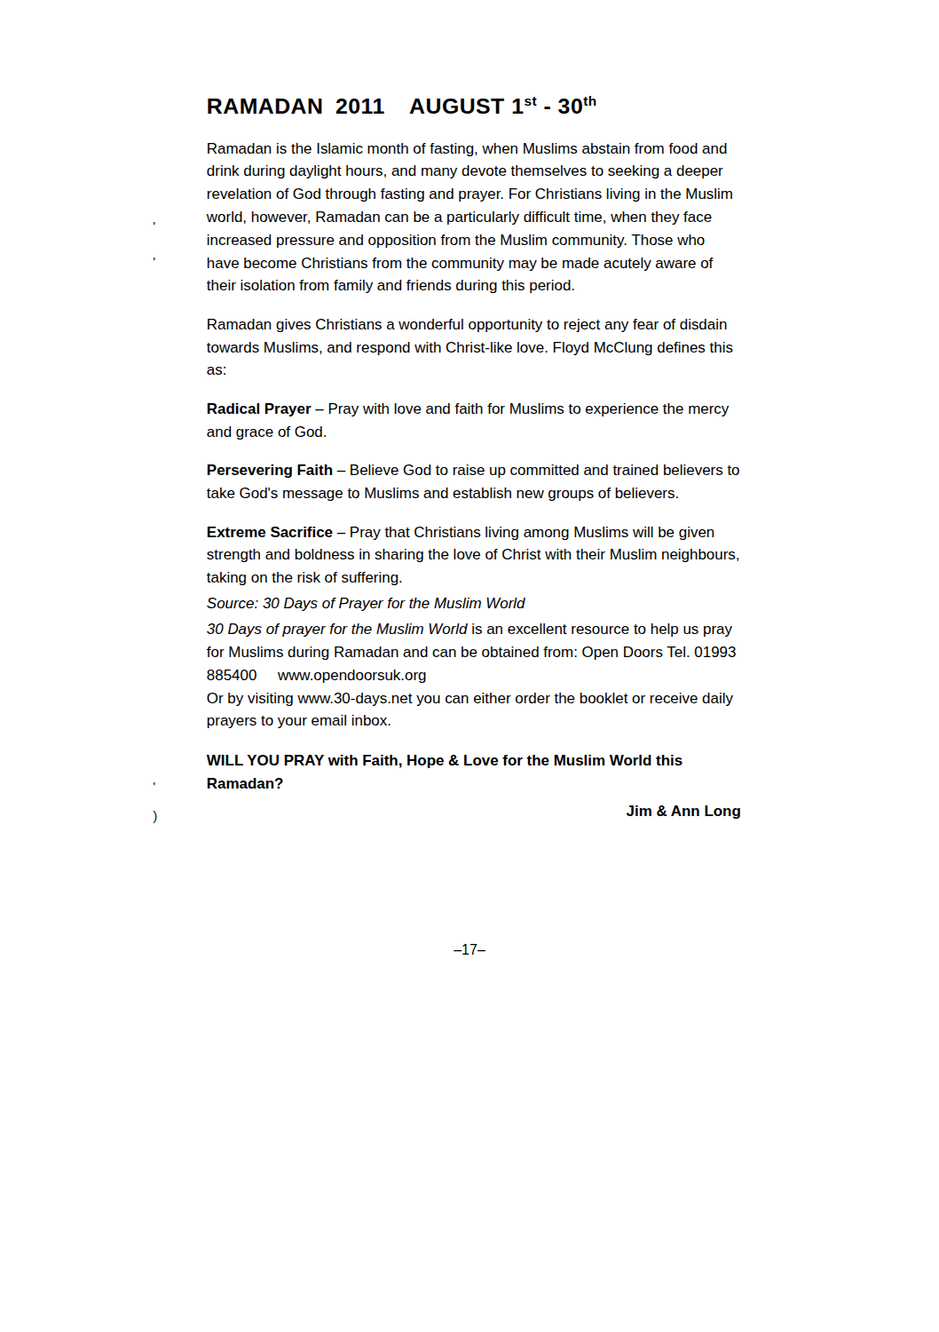'
'
'
)
RAMADAN 2011 AUGUST 1st - 30th
Ramadan is the Islamic month of fasting, when Muslims abstain from food and drink during daylight hours, and many devote themselves to seeking a deeper revelation of God through fasting and prayer. For Christians living in the Muslim world, however, Ramadan can be a particularly difficult time, when they face increased pressure and opposition from the Muslim community. Those who have become Christians from the community may be made acutely aware of their isolation from family and friends during this period.
Ramadan gives Christians a wonderful opportunity to reject any fear of disdain towards Muslims, and respond with Christ-like love. Floyd McClung defines this as:
Radical Prayer – Pray with love and faith for Muslims to experience the mercy and grace of God.
Persevering Faith – Believe God to raise up committed and trained believers to take God's message to Muslims and establish new groups of believers.
Extreme Sacrifice – Pray that Christians living among Muslims will be given strength and boldness in sharing the love of Christ with their Muslim neighbours, taking on the risk of suffering.
Source: 30 Days of Prayer for the Muslim World
30 Days of prayer for the Muslim World is an excellent resource to help us pray for Muslims during Ramadan and can be obtained from: Open Doors Tel. 01993 885400 www.opendoorsuk.org
Or by visiting www.30-days.net you can either order the booklet or receive daily prayers to your email inbox.
WILL YOU PRAY with Faith, Hope & Love for the Muslim World this Ramadan?
Jim & Ann Long
–17–